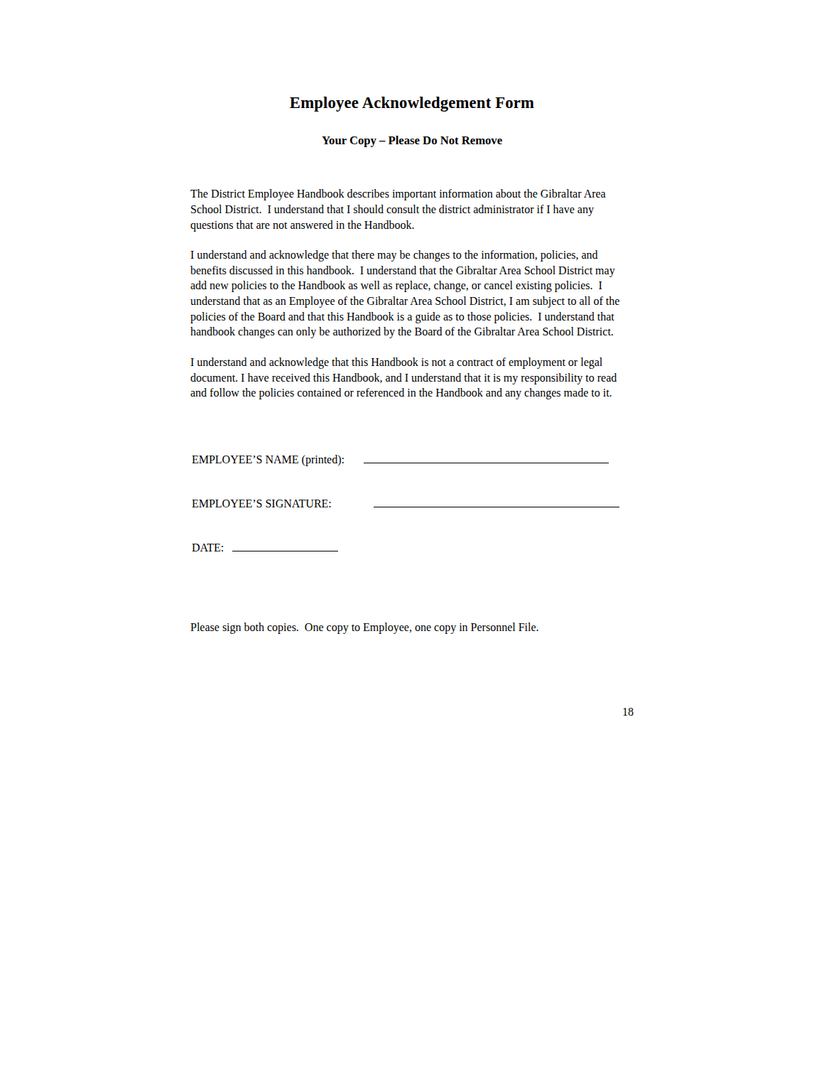Employee Acknowledgement Form
Your Copy – Please Do Not Remove
The District Employee Handbook describes important information about the Gibraltar Area School District. I understand that I should consult the district administrator if I have any questions that are not answered in the Handbook.
I understand and acknowledge that there may be changes to the information, policies, and benefits discussed in this handbook. I understand that the Gibraltar Area School District may add new policies to the Handbook as well as replace, change, or cancel existing policies. I understand that as an Employee of the Gibraltar Area School District, I am subject to all of the policies of the Board and that this Handbook is a guide as to those policies. I understand that handbook changes can only be authorized by the Board of the Gibraltar Area School District.
I understand and acknowledge that this Handbook is not a contract of employment or legal document. I have received this Handbook, and I understand that it is my responsibility to read and follow the policies contained or referenced in the Handbook and any changes made to it.
EMPLOYEE’S NAME (printed):
EMPLOYEE’S SIGNATURE:
DATE:
Please sign both copies. One copy to Employee, one copy in Personnel File.
18